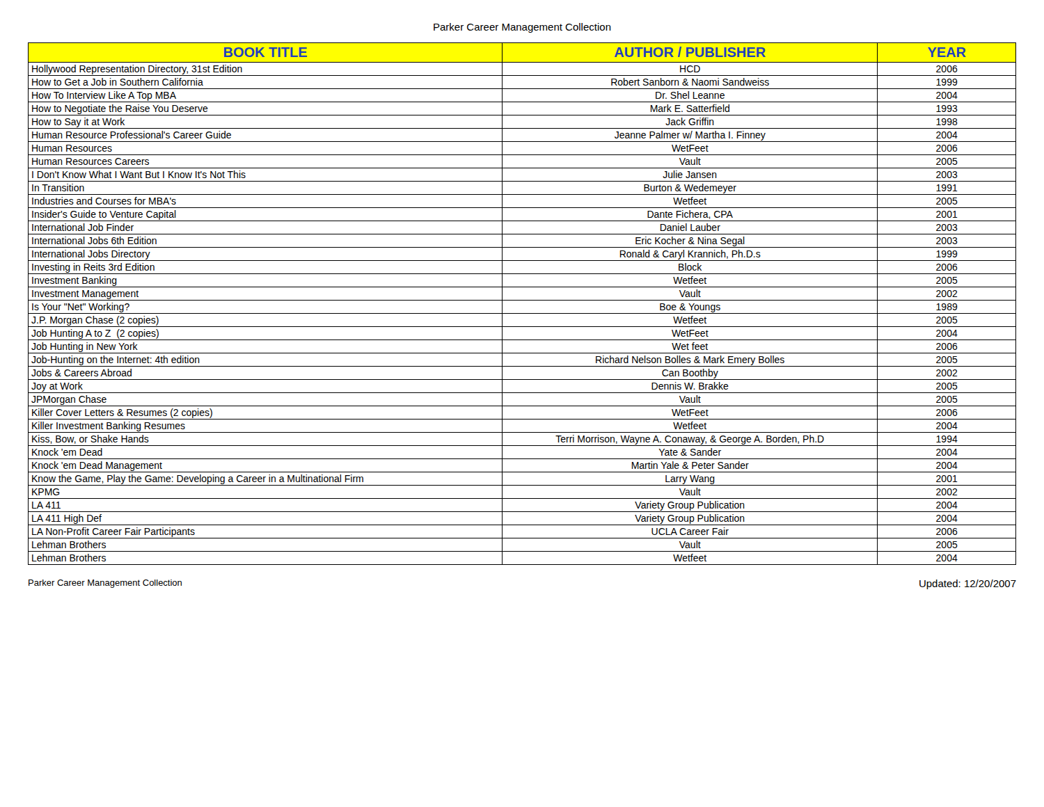Parker Career Management Collection
| BOOK TITLE | AUTHOR / PUBLISHER | YEAR |
| --- | --- | --- |
| Hollywood Representation Directory, 31st Edition | HCD | 2006 |
| How to Get a Job in Southern California | Robert Sanborn & Naomi Sandweiss | 1999 |
| How To Interview Like A Top MBA | Dr. Shel Leanne | 2004 |
| How to Negotiate the Raise You Deserve | Mark E. Satterfield | 1993 |
| How to Say it at Work | Jack Griffin | 1998 |
| Human Resource Professional's Career Guide | Jeanne Palmer w/ Martha I. Finney | 2004 |
| Human Resources | WetFeet | 2006 |
| Human Resources Careers | Vault | 2005 |
| I Don't Know What I Want But I Know It's Not This | Julie Jansen | 2003 |
| In Transition | Burton & Wedemeyer | 1991 |
| Industries and Courses for MBA's | Wetfeet | 2005 |
| Insider's Guide to Venture Capital | Dante Fichera, CPA | 2001 |
| International Job Finder | Daniel Lauber | 2003 |
| International Jobs 6th Edition | Eric Kocher & Nina Segal | 2003 |
| International Jobs Directory | Ronald & Caryl Krannich, Ph.D.s | 1999 |
| Investing in Reits 3rd Edition | Block | 2006 |
| Investment Banking | Wetfeet | 2005 |
| Investment Management | Vault | 2002 |
| Is Your "Net" Working? | Boe & Youngs | 1989 |
| J.P. Morgan Chase (2 copies) | Wetfeet | 2005 |
| Job Hunting A to Z (2 copies) | WetFeet | 2004 |
| Job Hunting in New York | Wet feet | 2006 |
| Job-Hunting on the Internet: 4th edition | Richard Nelson Bolles & Mark Emery Bolles | 2005 |
| Jobs & Careers Abroad | Can Boothby | 2002 |
| Joy at Work | Dennis W. Brakke | 2005 |
| JPMorgan Chase | Vault | 2005 |
| Killer Cover Letters & Resumes (2 copies) | WetFeet | 2006 |
| Killer Investment Banking Resumes | Wetfeet | 2004 |
| Kiss, Bow, or Shake Hands | Terri Morrison, Wayne A. Conaway, & George A. Borden, Ph.D | 1994 |
| Knock 'em Dead | Yate & Sander | 2004 |
| Knock 'em Dead Management | Martin Yale & Peter Sander | 2004 |
| Know the Game, Play the Game: Developing a Career in a Multinational Firm | Larry Wang | 2001 |
| KPMG | Vault | 2002 |
| LA 411 | Variety Group Publication | 2004 |
| LA 411 High Def | Variety Group Publication | 2004 |
| LA Non-Profit Career Fair Participants | UCLA Career Fair | 2006 |
| Lehman Brothers | Vault | 2005 |
| Lehman Brothers | Wetfeet | 2004 |
Parker Career Management Collection
Updated: 12/20/2007